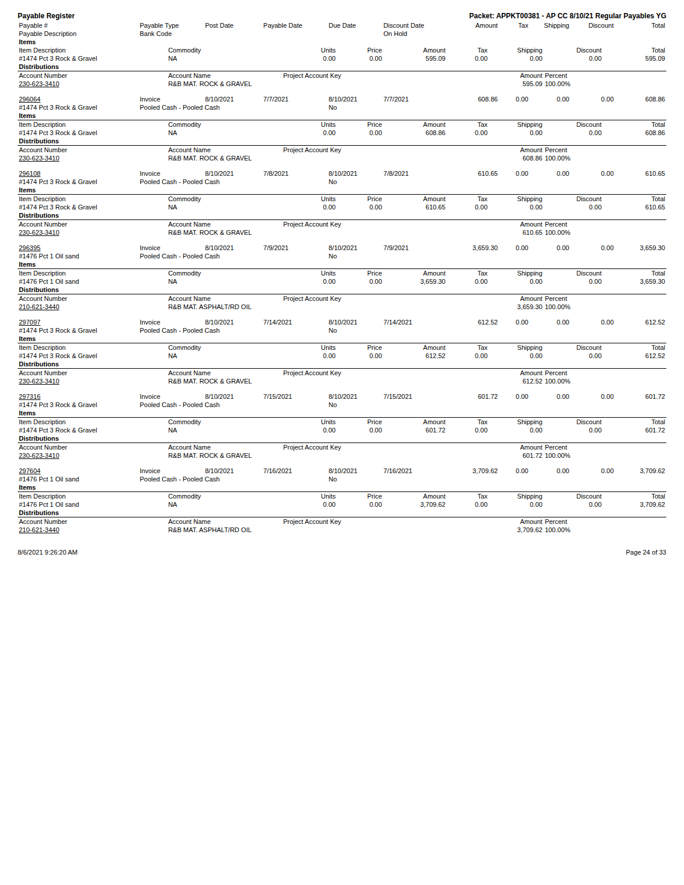Payable Register Packet: APPKT00381 - AP CC 8/10/21 Regular Payables YG
| Payable # | Payable Type | Post Date | Payable Date | Due Date | Discount Date | Amount | Tax | Shipping | Discount | Total |
| Payable Description | Bank Code | | | | On Hold | |
| Items | |
| Item Description | Commodity | Units | Price | Amount | Tax | Shipping | Discount | Total |
| #1474 Pct 3 Rock & Gravel | NA | 0.00 | 0.00 | 595.09 | 0.00 | 0.00 | 0.00 | 595.09 |
| Distributions |
| Account Number | Account Name | Project Account Key | Amount | Percent |
| 230-623-3410 | R&B MAT. ROCK & GRAVEL | | 595.09 | 100.00% |
| 296064 | Invoice | 8/10/2021 | 7/7/2021 | 8/10/2021 | 7/7/2021 | 608.86 | 0.00 | 0.00 | 0.00 | 608.86 |
| #1474 Pct 3 Rock & Gravel | Pooled Cash - Pooled Cash | No | |
| Items | |
| Item Description | Commodity | Units | Price | Amount | Tax | Shipping | Discount | Total |
| #1474 Pct 3 Rock & Gravel | NA | 0.00 | 0.00 | 608.86 | 0.00 | 0.00 | 0.00 | 608.86 |
| Distributions |
| Account Number | Account Name | Project Account Key | Amount | Percent |
| 230-623-3410 | R&B MAT. ROCK & GRAVEL | | 608.86 | 100.00% |
| 296108 | Invoice | 8/10/2021 | 7/8/2021 | 8/10/2021 | 7/8/2021 | 610.65 | 0.00 | 0.00 | 0.00 | 610.65 |
| #1474 Pct 3 Rock & Gravel | Pooled Cash - Pooled Cash | No | |
| Items | |
| Item Description | Commodity | Units | Price | Amount | Tax | Shipping | Discount | Total |
| #1474 Pct 3 Rock & Gravel | NA | 0.00 | 0.00 | 610.65 | 0.00 | 0.00 | 0.00 | 610.65 |
| Distributions |
| Account Number | Account Name | Project Account Key | Amount | Percent |
| 230-623-3410 | R&B MAT. ROCK & GRAVEL | | 610.65 | 100.00% |
| 296395 | Invoice | 8/10/2021 | 7/9/2021 | 8/10/2021 | 7/9/2021 | 3,659.30 | 0.00 | 0.00 | 0.00 | 3,659.30 |
| #1476 Pct 1 Oil sand | Pooled Cash - Pooled Cash | No | |
| Items | |
| Item Description | Commodity | Units | Price | Amount | Tax | Shipping | Discount | Total |
| #1476 Pct 1 Oil sand | NA | 0.00 | 0.00 | 3,659.30 | 0.00 | 0.00 | 0.00 | 3,659.30 |
| Distributions |
| Account Number | Account Name | Project Account Key | Amount | Percent |
| 210-621-3440 | R&B MAT. ASPHALT/RD OIL | | 3,659.30 | 100.00% |
| 297097 | Invoice | 8/10/2021 | 7/14/2021 | 8/10/2021 | 7/14/2021 | 612.52 | 0.00 | 0.00 | 0.00 | 612.52 |
| #1474 Pct 3 Rock & Gravel | Pooled Cash - Pooled Cash | No | |
| Items | |
| Item Description | Commodity | Units | Price | Amount | Tax | Shipping | Discount | Total |
| #1474 Pct 3 Rock & Gravel | NA | 0.00 | 0.00 | 612.52 | 0.00 | 0.00 | 0.00 | 612.52 |
| Distributions |
| Account Number | Account Name | Project Account Key | Amount | Percent |
| 230-623-3410 | R&B MAT. ROCK & GRAVEL | | 612.52 | 100.00% |
| 297316 | Invoice | 8/10/2021 | 7/15/2021 | 8/10/2021 | 7/15/2021 | 601.72 | 0.00 | 0.00 | 0.00 | 601.72 |
| #1474 Pct 3 Rock & Gravel | Pooled Cash - Pooled Cash | No | |
| Items | |
| Item Description | Commodity | Units | Price | Amount | Tax | Shipping | Discount | Total |
| #1474 Pct 3 Rock & Gravel | NA | 0.00 | 0.00 | 601.72 | 0.00 | 0.00 | 0.00 | 601.72 |
| Distributions |
| Account Number | Account Name | Project Account Key | Amount | Percent |
| 230-623-3410 | R&B MAT. ROCK & GRAVEL | | 601.72 | 100.00% |
| 297604 | Invoice | 8/10/2021 | 7/16/2021 | 8/10/2021 | 7/16/2021 | 3,709.62 | 0.00 | 0.00 | 0.00 | 3,709.62 |
| #1476 Pct 1 Oil sand | Pooled Cash - Pooled Cash | No | |
| Items | |
| Item Description | Commodity | Units | Price | Amount | Tax | Shipping | Discount | Total |
| #1476 Pct 1 Oil sand | NA | 0.00 | 0.00 | 3,709.62 | 0.00 | 0.00 | 0.00 | 3,709.62 |
| Distributions |
| Account Number | Account Name | Project Account Key | Amount | Percent |
| 210-621-3440 | R&B MAT. ASPHALT/RD OIL | | 3,709.62 | 100.00% |
8/6/2021 9:26:20 AM Page 24 of 33